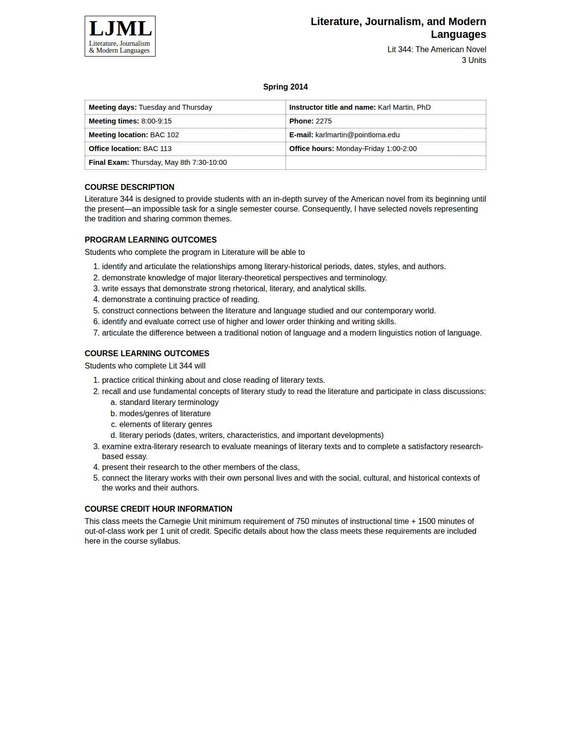LJML Literature, Journalism
& Modern Languages
Literature, Journalism, and Modern Languages
Lit 344: The American Novel
3 Units
Spring 2014
| Meeting days: Tuesday and Thursday | Instructor title and name: Karl Martin, PhD |
| Meeting times: 8:00-9:15 | Phone: 2275 |
| Meeting location: BAC 102 | E-mail: karlmartin@pointloma.edu |
| Office location: BAC 113 | Office hours: Monday-Friday 1:00-2:00 |
| Final Exam: Thursday, May 8th 7:30-10:00 | |
Course Description
Literature 344 is designed to provide students with an in-depth survey of the American novel from its beginning until the present—an impossible task for a single semester course. Consequently, I have selected novels representing the tradition and sharing common themes.
Program Learning Outcomes
Students who complete the program in Literature will be able to
identify and articulate the relationships among literary-historical periods, dates, styles, and authors.
demonstrate knowledge of major literary-theoretical perspectives and terminology.
write essays that demonstrate strong rhetorical, literary, and analytical skills.
demonstrate a continuing practice of reading.
construct connections between the literature and language studied and our contemporary world.
identify and evaluate correct use of higher and lower order thinking and writing skills.
articulate the difference between a traditional notion of language and a modern linguistics notion of language.
Course Learning Outcomes
Students who complete Lit 344 will
practice critical thinking about and close reading of literary texts.
recall and use fundamental concepts of literary study to read the literature and participate in class discussions:
standard literary terminology
modes/genres of literature
elements of literary genres
literary periods (dates, writers, characteristics, and important developments)
examine extra-literary research to evaluate meanings of literary texts and to complete a satisfactory research-based essay.
present their research to the other members of the class,
connect the literary works with their own personal lives and with the social, cultural, and historical contexts of the works and their authors.
Course Credit Hour Information
This class meets the Carnegie Unit minimum requirement of 750 minutes of instructional time + 1500 minutes of out-of-class work per 1 unit of credit. Specific details about how the class meets these requirements are included here in the course syllabus.